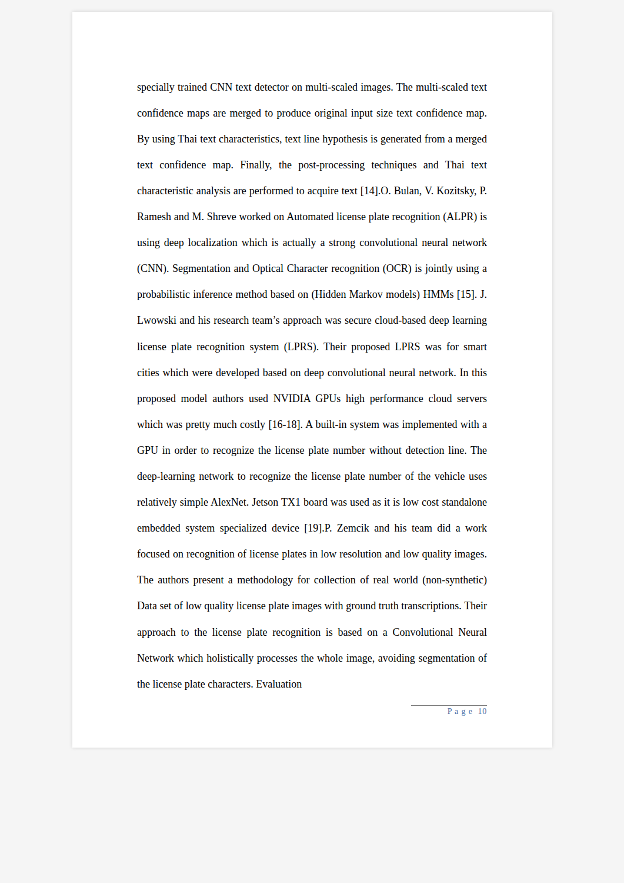specially trained CNN text detector on multi-scaled images. The multi-scaled text confidence maps are merged to produce original input size text confidence map. By using Thai text characteristics, text line hypothesis is generated from a merged text confidence map. Finally, the post-processing techniques and Thai text characteristic analysis are performed to acquire text [14].O. Bulan, V. Kozitsky, P. Ramesh and M. Shreve worked on Automated license plate recognition (ALPR) is using deep localization which is actually a strong convolutional neural network (CNN). Segmentation and Optical Character recognition (OCR) is jointly using a probabilistic inference method based on (Hidden Markov models) HMMs [15]. J. Lwowski and his research team’s approach was secure cloud-based deep learning license plate recognition system (LPRS). Their proposed LPRS was for smart cities which were developed based on deep convolutional neural network. In this proposed model authors used NVIDIA GPUs high performance cloud servers which was pretty much costly [16-18]. A built-in system was implemented with a GPU in order to recognize the license plate number without detection line. The deep-learning network to recognize the license plate number of the vehicle uses relatively simple AlexNet. Jetson TX1 board was used as it is low cost standalone embedded system specialized device [19].P. Zemcik and his team did a work focused on recognition of license plates in low resolution and low quality images. The authors present a methodology for collection of real world (non-synthetic) Data set of low quality license plate images with ground truth transcriptions. Their approach to the license plate recognition is based on a Convolutional Neural Network which holistically processes the whole image, avoiding segmentation of the license plate characters. Evaluation
P a g e 10